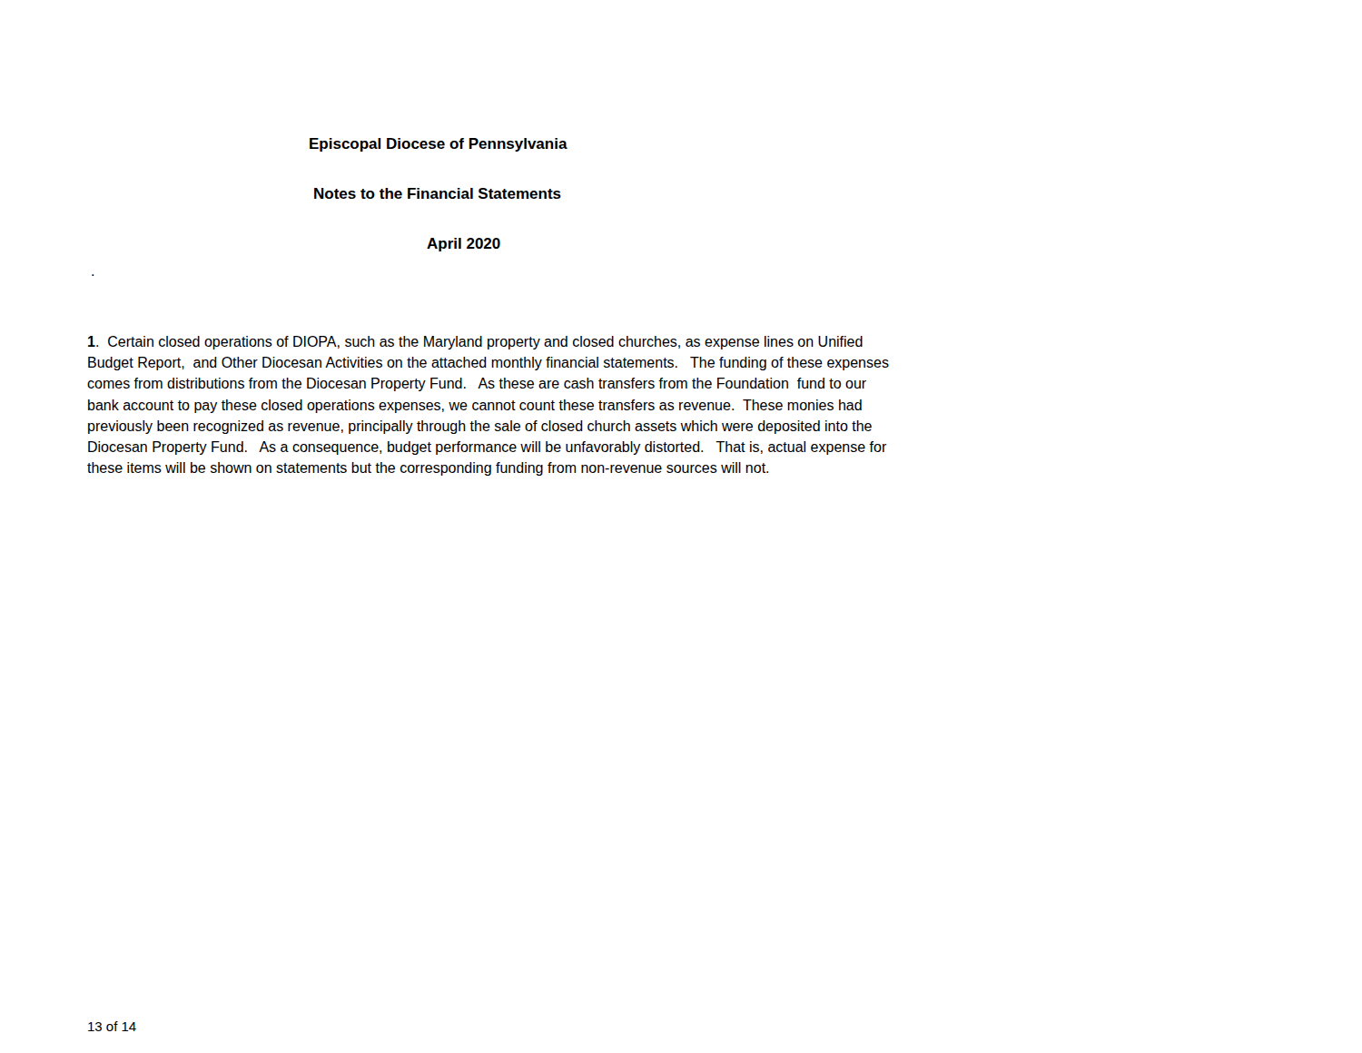Episcopal Diocese of Pennsylvania
Notes to the Financial Statements
April 2020
.
1. Certain closed operations of DIOPA, such as the Maryland property and closed churches, as expense lines on Unified Budget Report, and Other Diocesan Activities on the attached monthly financial statements. The funding of these expenses comes from distributions from the Diocesan Property Fund. As these are cash transfers from the Foundation fund to our bank account to pay these closed operations expenses, we cannot count these transfers as revenue. These monies had previously been recognized as revenue, principally through the sale of closed church assets which were deposited into the Diocesan Property Fund. As a consequence, budget performance will be unfavorably distorted. That is, actual expense for these items will be shown on statements but the corresponding funding from non-revenue sources will not.
13 of 14